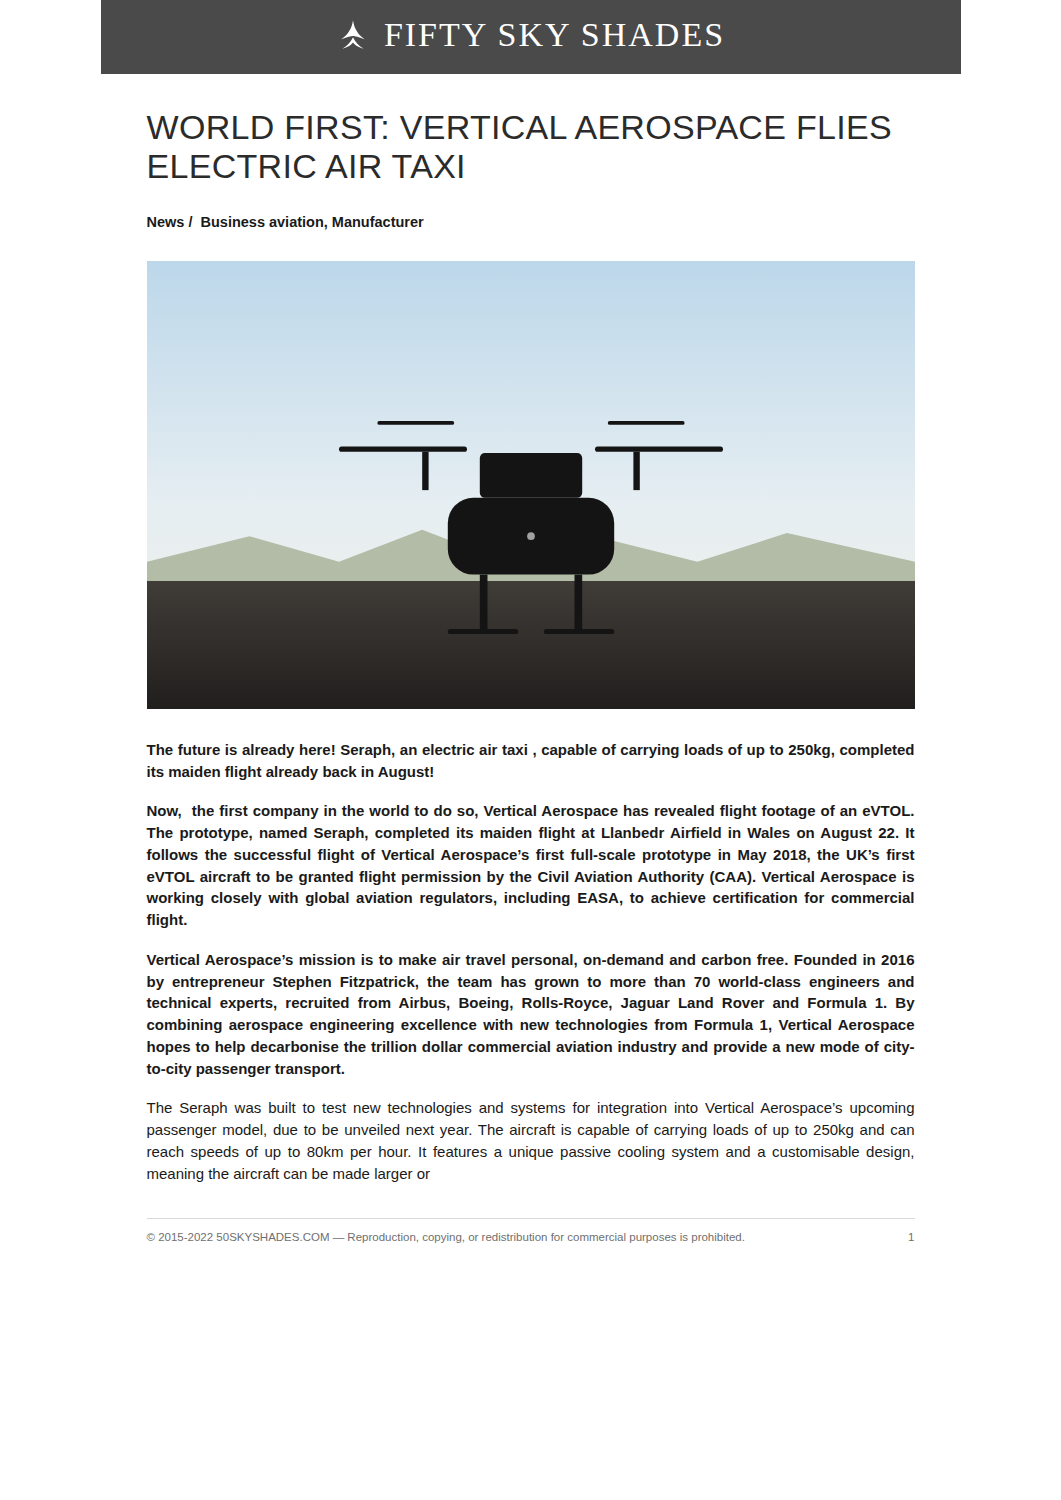FIFTY SKY SHADES
WORLD FIRST: VERTICAL AEROSPACE FLIES ELECTRIC AIR TAXI
News / Business aviation, Manufacturer
The future is already here! Seraph, an electric air taxi , capable of carrying loads of up to 250kg, completed its maiden flight already back in August!
Now, the first company in the world to do so, Vertical Aerospace has revealed flight footage of an eVTOL. The prototype, named Seraph, completed its maiden flight at Llanbedr Airfield in Wales on August 22. It follows the successful flight of Vertical Aerospace’s first full-scale prototype in May 2018, the UK’s first eVTOL aircraft to be granted flight permission by the Civil Aviation Authority (CAA). Vertical Aerospace is working closely with global aviation regulators, including EASA, to achieve certification for commercial flight.
Vertical Aerospace’s mission is to make air travel personal, on-demand and carbon free. Founded in 2016 by entrepreneur Stephen Fitzpatrick, the team has grown to more than 70 world-class engineers and technical experts, recruited from Airbus, Boeing, Rolls-Royce, Jaguar Land Rover and Formula 1. By combining aerospace engineering excellence with new technologies from Formula 1, Vertical Aerospace hopes to help decarbonise the trillion dollar commercial aviation industry and provide a new mode of city-to-city passenger transport.
The Seraph was built to test new technologies and systems for integration into Vertical Aerospace’s upcoming passenger model, due to be unveiled next year. The aircraft is capable of carrying loads of up to 250kg and can reach speeds of up to 80km per hour. It features a unique passive cooling system and a customisable design, meaning the aircraft can be made larger or
© 2015-2022 50SKYSHADES.COM — Reproduction, copying, or redistribution for commercial purposes is prohibited. 1